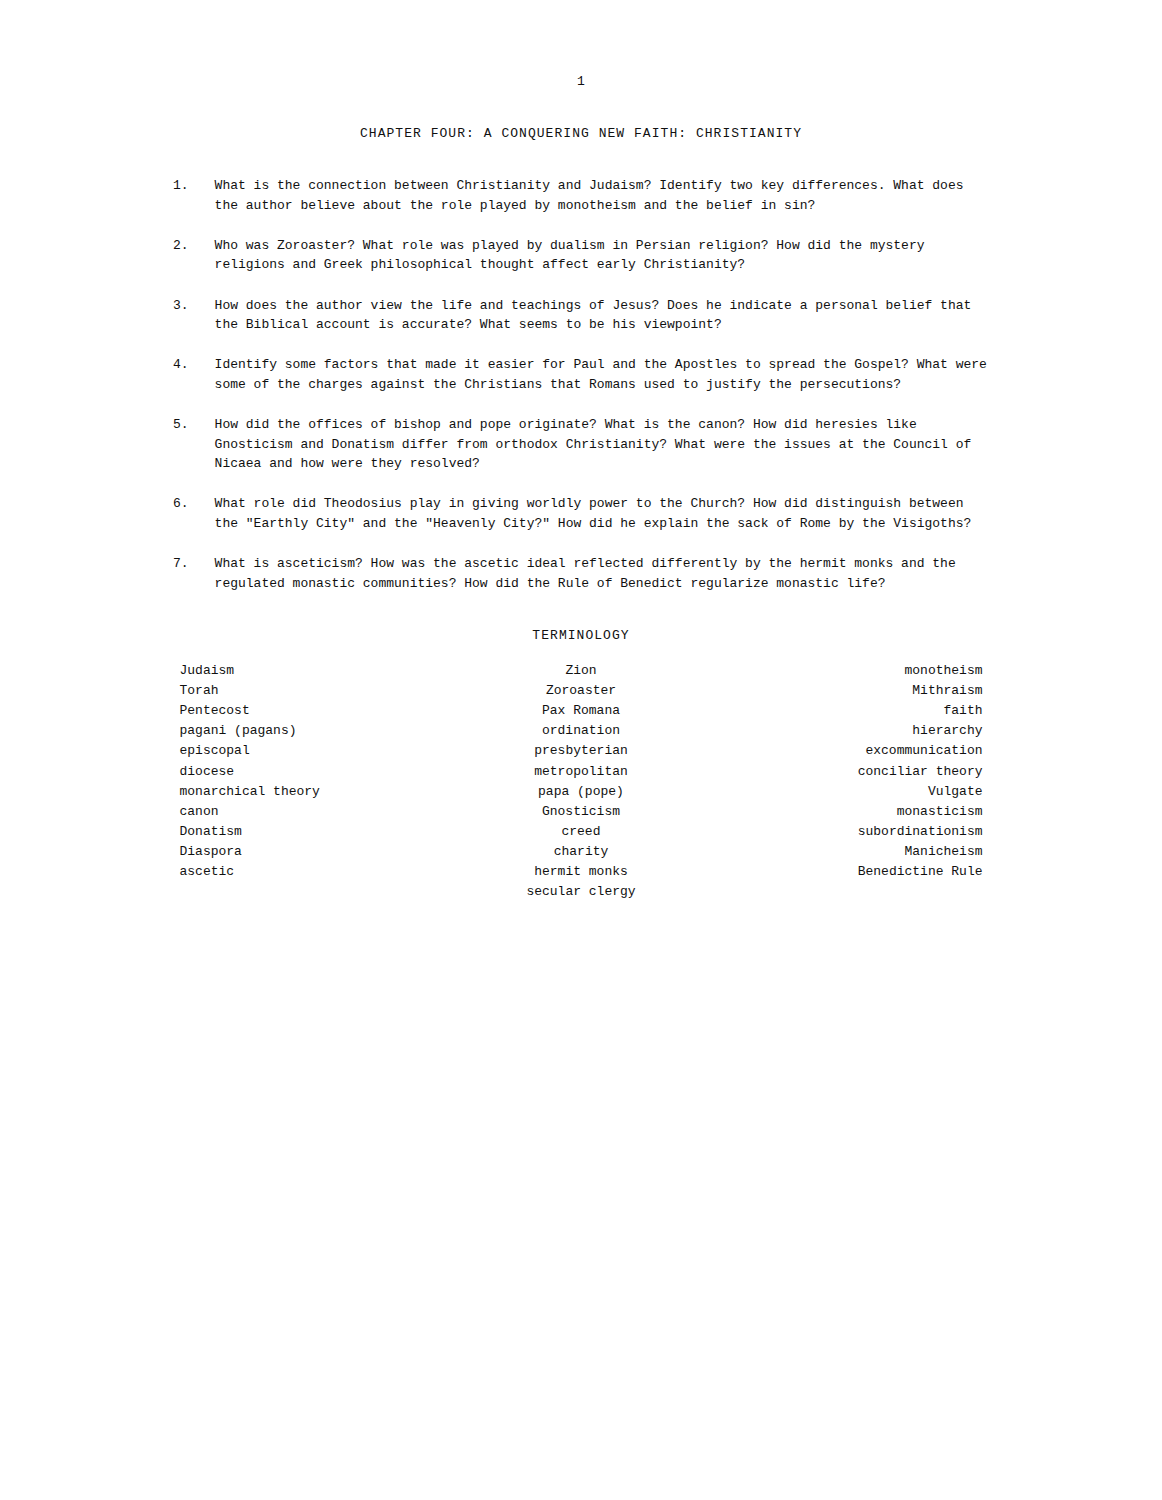1
CHAPTER FOUR: A CONQUERING NEW FAITH: CHRISTIANITY
What is the connection between Christianity and Judaism? Identify two key differences. What does the author believe about the role played by monotheism and the belief in sin?
Who was Zoroaster? What role was played by dualism in Persian religion? How did the mystery religions and Greek philosophical thought affect early Christianity?
How does the author view the life and teachings of Jesus? Does he indicate a personal belief that the Biblical account is accurate? What seems to be his viewpoint?
Identify some factors that made it easier for Paul and the Apostles to spread the Gospel? What were some of the charges against the Christians that Romans used to justify the persecutions?
How did the offices of bishop and pope originate? What is the canon? How did heresies like Gnosticism and Donatism differ from orthodox Christianity? What were the issues at the Council of Nicaea and how were they resolved?
What role did Theodosius play in giving worldly power to the Church? How did distinguish between the "Earthly City" and the "Heavenly City?" How did he explain the sack of Rome by the Visigoths?
What is asceticism? How was the ascetic ideal reflected differently by the hermit monks and the regulated monastic communities? How did the Rule of Benedict regularize monastic life?
TERMINOLOGY
| Judaism | Zion | monotheism |
| Torah | Zoroaster | Mithraism |
| Pentecost | Pax Romana | faith |
| pagani (pagans) | ordination | hierarchy |
| episcopal | presbyterian | excommunication |
| diocese | metropolitan | conciliar theory |
| monarchical theory | papa (pope) | Vulgate |
| canon | Gnosticism | monasticism |
| Donatism | creed | subordinationism |
| Diaspora | charity | Manicheism |
| ascetic | hermit monks | Benedictine Rule |
| | secular clergy | |